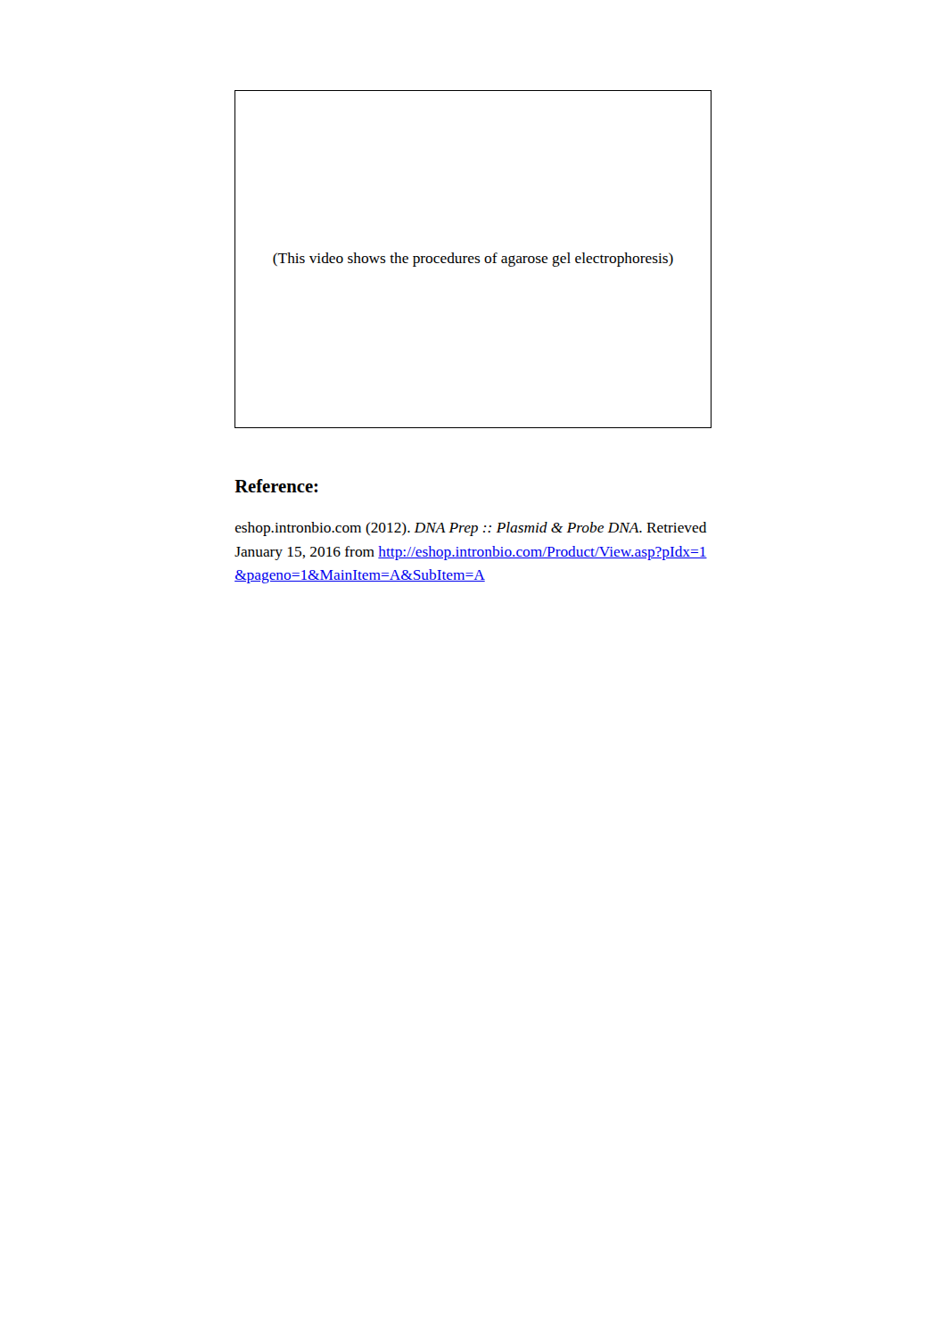(This video shows the procedures of agarose gel electrophoresis)
Reference:
eshop.intronbio.com (2012). DNA Prep :: Plasmid & Probe DNA. Retrieved January 15, 2016 from http://eshop.intronbio.com/Product/View.asp?pIdx=1&pageno=1&MainItem=A&SubItem=A